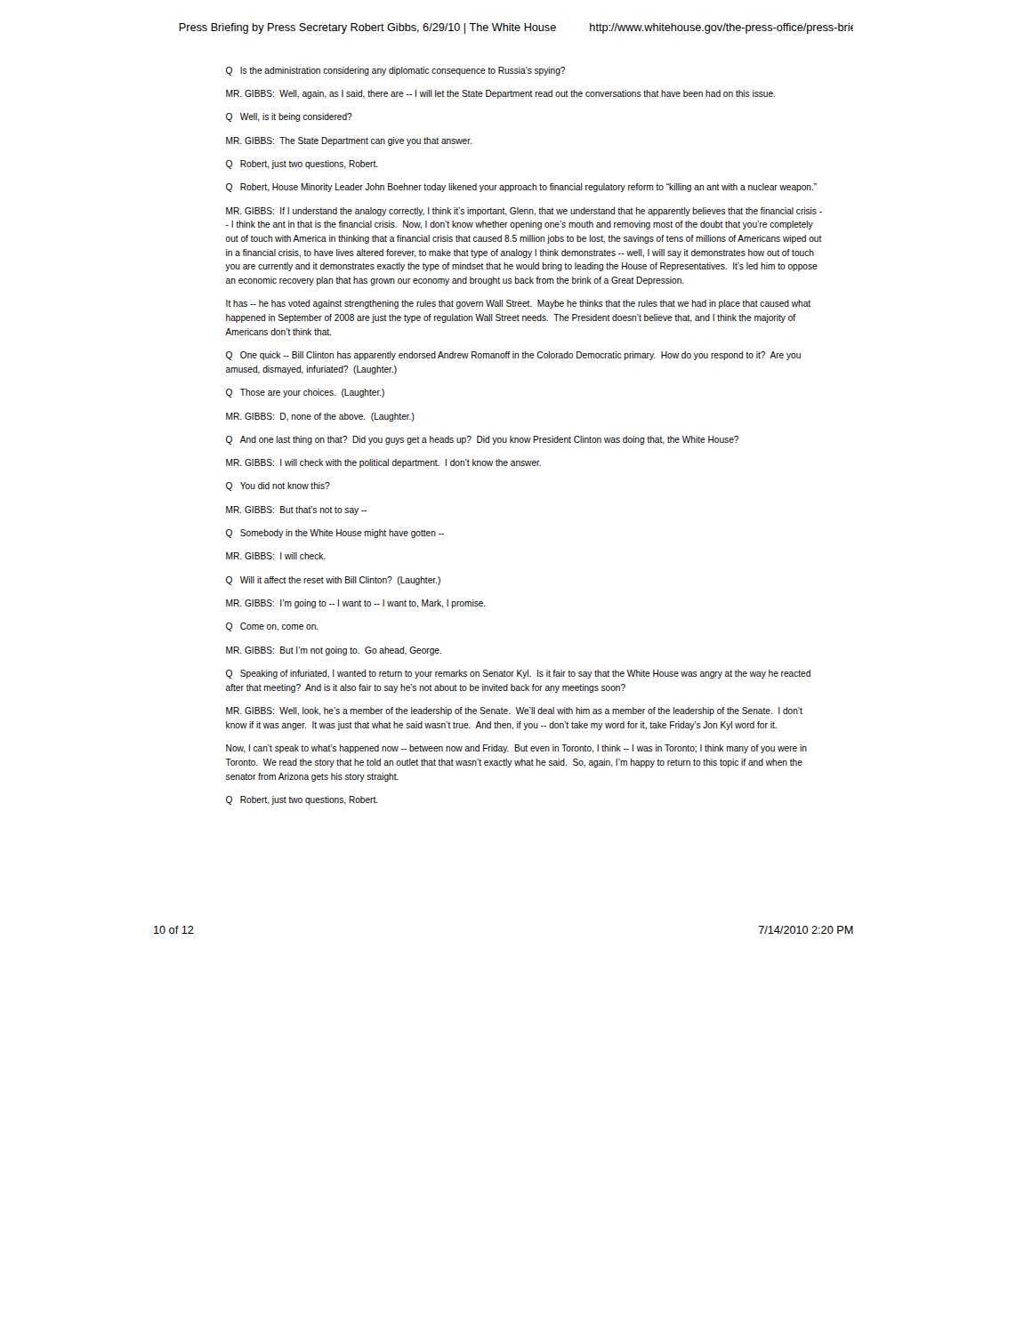Press Briefing by Press Secretary Robert Gibbs, 6/29/10 | The White House http://www.whitehouse.gov/the-press-office/press-briefing-press-secretar...
QIs the administration considering any diplomatic consequence to Russia’s spying?
MR. GIBBS: Well, again, as I said, there are -- I will let the State Department read out the conversations that have been had on this issue.
QWell, is it being considered?
MR. GIBBS: The State Department can give you that answer.
QRobert, just two questions, Robert.
QRobert, House Minority Leader John Boehner today likened your approach to financial regulatory reform to “killing an ant with a nuclear weapon.”
MR. GIBBS: If I understand the analogy correctly, I think it’s important, Glenn, that we understand that he apparently believes that the financial crisis -- I think the ant in that is the financial crisis. Now, I don’t know whether opening one’s mouth and removing most of the doubt that you’re completely out of touch with America in thinking that a financial crisis that caused 8.5 million jobs to be lost, the savings of tens of millions of Americans wiped out in a financial crisis, to have lives altered forever, to make that type of analogy I think demonstrates -- well, I will say it demonstrates how out of touch you are currently and it demonstrates exactly the type of mindset that he would bring to leading the House of Representatives. It’s led him to oppose an economic recovery plan that has grown our economy and brought us back from the brink of a Great Depression.
It has -- he has voted against strengthening the rules that govern Wall Street. Maybe he thinks that the rules that we had in place that caused what happened in September of 2008 are just the type of regulation Wall Street needs. The President doesn’t believe that, and I think the majority of Americans don’t think that.
QOne quick -- Bill Clinton has apparently endorsed Andrew Romanoff in the Colorado Democratic primary. How do you respond to it? Are you amused, dismayed, infuriated? (Laughter.)
QThose are your choices. (Laughter.)
MR. GIBBS: D, none of the above. (Laughter.)
QAnd one last thing on that? Did you guys get a heads up? Did you know President Clinton was doing that, the White House?
MR. GIBBS: I will check with the political department. I don’t know the answer.
QYou did not know this?
MR. GIBBS: But that’s not to say --
QSomebody in the White House might have gotten --
MR. GIBBS: I will check.
QWill it affect the reset with Bill Clinton? (Laughter.)
MR. GIBBS: I’m going to -- I want to -- I want to, Mark, I promise.
QCome on, come on.
MR. GIBBS: But I’m not going to. Go ahead, George.
QSpeaking of infuriated, I wanted to return to your remarks on Senator Kyl. Is it fair to say that the White House was angry at the way he reacted after that meeting? And is it also fair to say he’s not about to be invited back for any meetings soon?
MR. GIBBS: Well, look, he’s a member of the leadership of the Senate. We’ll deal with him as a member of the leadership of the Senate. I don’t know if it was anger. It was just that what he said wasn’t true. And then, if you -- don’t take my word for it, take Friday’s Jon Kyl word for it.
Now, I can’t speak to what’s happened now -- between now and Friday. But even in Toronto, I think -- I was in Toronto; I think many of you were in Toronto. We read the story that he told an outlet that that wasn’t exactly what he said. So, again, I’m happy to return to this topic if and when the senator from Arizona gets his story straight.
QRobert, just two questions, Robert.
10 of 12 7/14/2010 2:20 PM